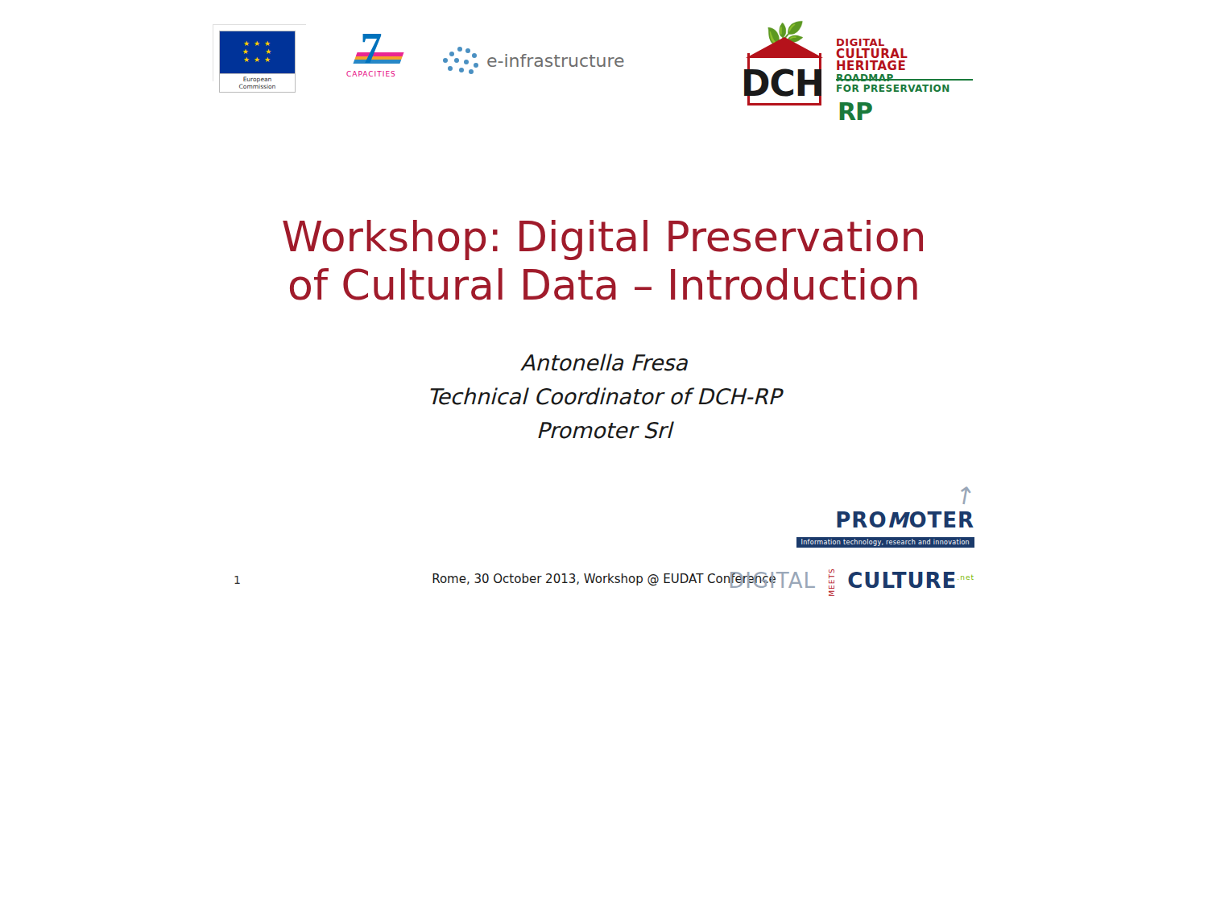★ ★ ★
★ ★
★ ★ ★
European
Commission
7
CAPACITIES
e-infrastructure
🌿
DIGITAL
CULTURAL HERITAGE
ROADMAP
FOR PRESERVATION
DCHRP
Workshop: Digital Preservation
of Cultural Data – Introduction
Antonella Fresa
Technical Coordinator of DCH-RP
Promoter Srl
1
Rome, 30 October 2013, Workshop @ EUDAT Conference
↗
PROMOTER
Information technology, research and innovation
DIGITAL MEETS CULTURE.net